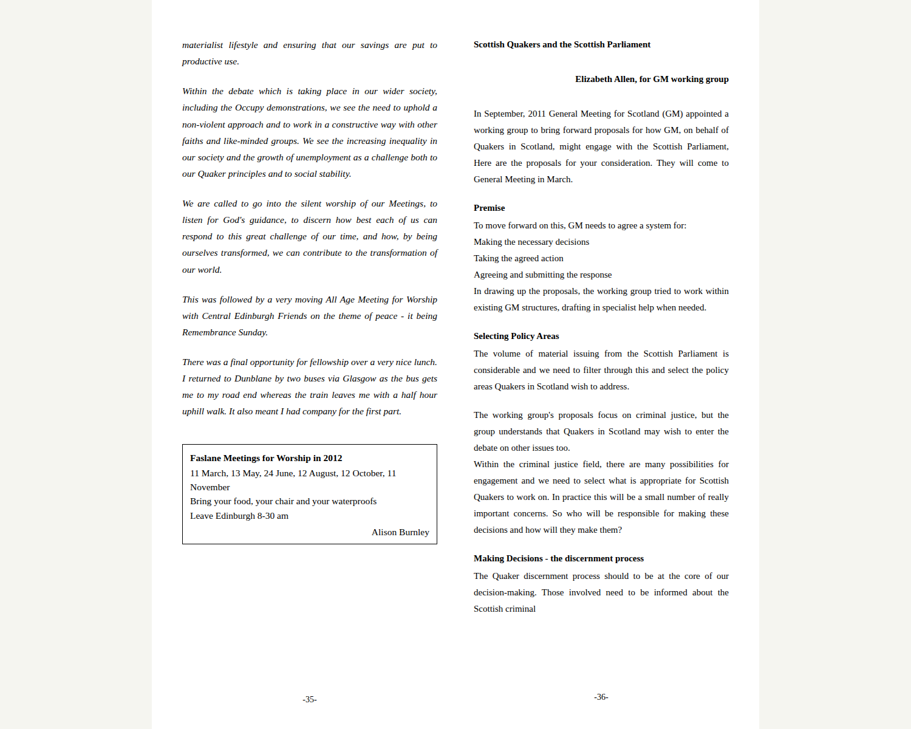materialist lifestyle and ensuring that our savings are put to productive use.
Within the debate which is taking place in our wider society, including the Occupy demonstrations, we see the need to uphold a non-violent approach and to work in a constructive way with other faiths and like-minded groups. We see the increasing inequality in our society and the growth of unemployment as a challenge both to our Quaker principles and to social stability.
We are called to go into the silent worship of our Meetings, to listen for God's guidance, to discern how best each of us can respond to this great challenge of our time, and how, by being ourselves transformed, we can contribute to the transformation of our world.
This was followed by a very moving All Age Meeting for Worship with Central Edinburgh Friends on the theme of peace - it being Remembrance Sunday.
There was a final opportunity for fellowship over a very nice lunch. I returned to Dunblane by two buses via Glasgow as the bus gets me to my road end whereas the train leaves me with a half hour uphill walk. It also meant I had company for the first part.
Faslane Meetings for Worship in 2012
11 March, 13 May, 24 June, 12 August, 12 October, 11 November
Bring your food, your chair and your waterproofs
Leave Edinburgh 8-30 am
Alison Burnley
-35-
Scottish Quakers and the Scottish Parliament
Elizabeth Allen, for GM working group
In September, 2011 General Meeting for Scotland (GM) appointed a working group to bring forward proposals for how GM, on behalf of Quakers in Scotland, might engage with the Scottish Parliament, Here are the proposals for your consideration. They will come to General Meeting in March.
Premise
To move forward on this, GM needs to agree a system for:
Making the necessary decisions
Taking the agreed action
Agreeing and submitting the response
In drawing up the proposals, the working group tried to work within existing GM structures, drafting in specialist help when needed.
Selecting Policy Areas
The volume of material issuing from the Scottish Parliament is considerable and we need to filter through this and select the policy areas Quakers in Scotland wish to address.
The working group's proposals focus on criminal justice, but the group understands that Quakers in Scotland may wish to enter the debate on other issues too.
Within the criminal justice field, there are many possibilities for engagement and we need to select what is appropriate for Scottish Quakers to work on. In practice this will be a small number of really important concerns. So who will be responsible for making these decisions and how will they make them?
Making Decisions - the discernment process
The Quaker discernment process should to be at the core of our decision-making. Those involved need to be informed about the Scottish criminal
-36-